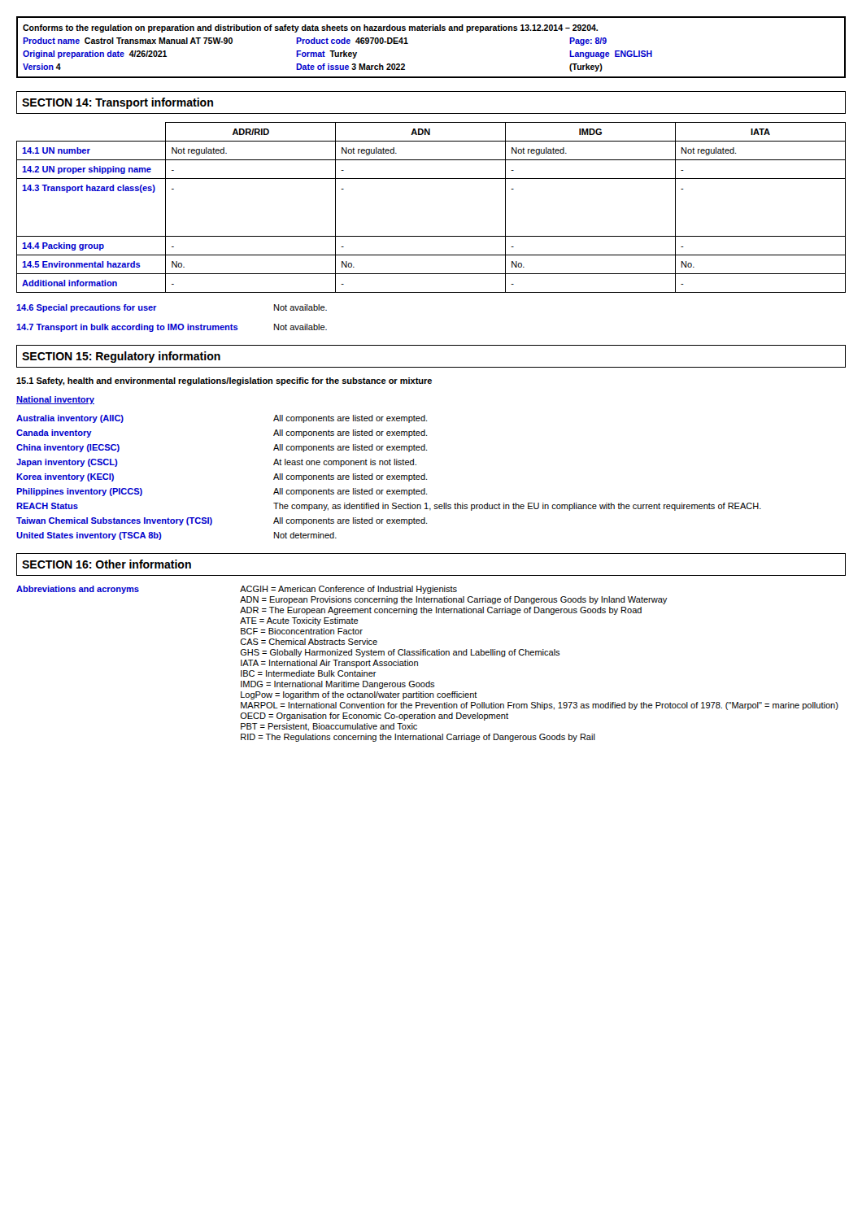Conforms to the regulation on preparation and distribution of safety data sheets on hazardous materials and preparations 13.12.2014 – 29204.
Product name Castrol Transmax Manual AT 75W-90
Product code 469700-DE41
Page: 8/9
Original preparation date 4/26/2021
Format Turkey
Language ENGLISH
Version 4
Date of issue 3 March 2022
(Turkey)
SECTION 14: Transport information
| | ADR/RID | ADN | IMDG | IATA |
| --- | --- | --- | --- | --- |
| 14.1 UN number | Not regulated. | Not regulated. | Not regulated. | Not regulated. |
| 14.2 UN proper shipping name | - | - | - | - |
| 14.3 Transport hazard class(es) | - | - | - | - |
| 14.4 Packing group | - | - | - | - |
| 14.5 Environmental hazards | No. | No. | No. | No. |
| Additional information | - | - | - | - |
14.6 Special precautions for user
Not available.
14.7 Transport in bulk according to IMO instruments
Not available.
SECTION 15: Regulatory information
15.1 Safety, health and environmental regulations/legislation specific for the substance or mixture
National inventory
Australia inventory (AIIC)
All components are listed or exempted.
Canada inventory
All components are listed or exempted.
China inventory (IECSC)
All components are listed or exempted.
Japan inventory (CSCL)
At least one component is not listed.
Korea inventory (KECI)
All components are listed or exempted.
Philippines inventory (PICCS)
All components are listed or exempted.
REACH Status
The company, as identified in Section 1, sells this product in the EU in compliance with the current requirements of REACH.
Taiwan Chemical Substances Inventory (TCSI)
All components are listed or exempted.
United States inventory (TSCA 8b)
Not determined.
SECTION 16: Other information
Abbreviations and acronyms
ACGIH = American Conference of Industrial Hygienists
ADN = European Provisions concerning the International Carriage of Dangerous Goods by Inland Waterway
ADR = The European Agreement concerning the International Carriage of Dangerous Goods by Road
ATE = Acute Toxicity Estimate
BCF = Bioconcentration Factor
CAS = Chemical Abstracts Service
GHS = Globally Harmonized System of Classification and Labelling of Chemicals
IATA = International Air Transport Association
IBC = Intermediate Bulk Container
IMDG = International Maritime Dangerous Goods
LogPow = logarithm of the octanol/water partition coefficient
MARPOL = International Convention for the Prevention of Pollution From Ships, 1973 as modified by the Protocol of 1978. ("Marpol" = marine pollution)
OECD = Organisation for Economic Co-operation and Development
PBT = Persistent, Bioaccumulative and Toxic
RID = The Regulations concerning the International Carriage of Dangerous Goods by Rail